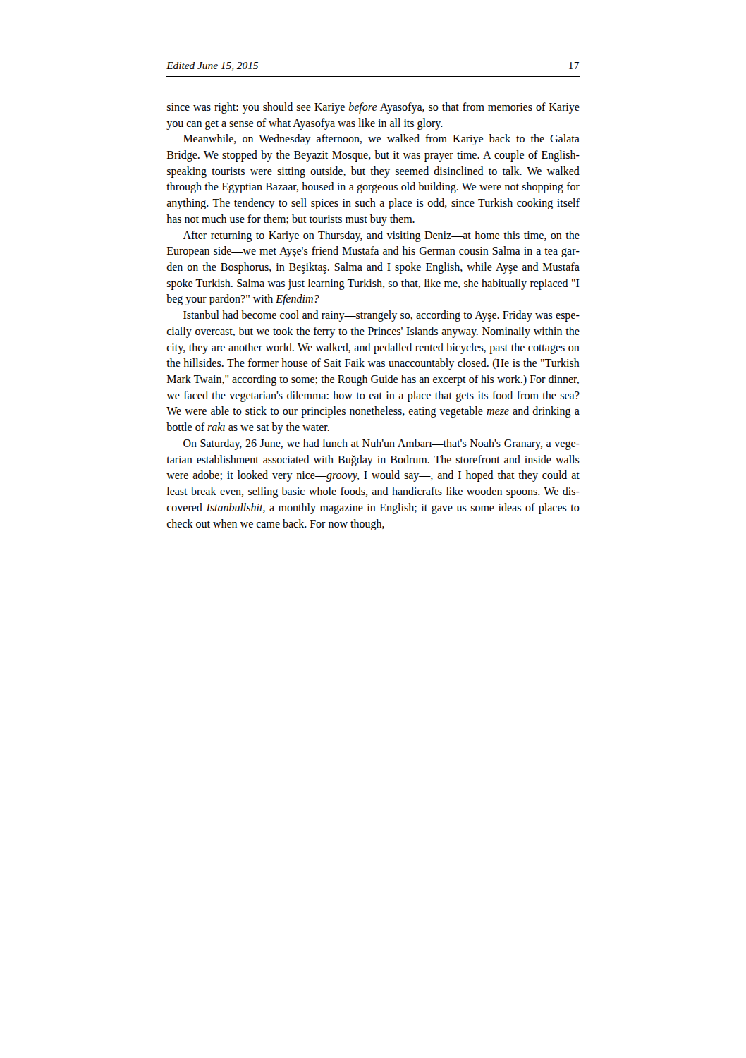Edited June 15, 2015 17
since was right: you should see Kariye before Ayasofya, so that from memories of Kariye you can get a sense of what Ayasofya was like in all its glory.
Meanwhile, on Wednesday afternoon, we walked from Kariye back to the Galata Bridge. We stopped by the Beyazit Mosque, but it was prayer time. A couple of English-speaking tourists were sitting outside, but they seemed disinclined to talk. We walked through the Egyptian Bazaar, housed in a gorgeous old building. We were not shopping for anything. The tendency to sell spices in such a place is odd, since Turkish cooking itself has not much use for them; but tourists must buy them.
After returning to Kariye on Thursday, and visiting Deniz—at home this time, on the European side—we met Ayşe's friend Mustafa and his German cousin Salma in a tea garden on the Bosphorus, in Beşiktaş. Salma and I spoke English, while Ayşe and Mustafa spoke Turkish. Salma was just learning Turkish, so that, like me, she habitually replaced "I beg your pardon?" with Efendim?
Istanbul had become cool and rainy—strangely so, according to Ayşe. Friday was especially overcast, but we took the ferry to the Princes' Islands anyway. Nominally within the city, they are another world. We walked, and pedalled rented bicycles, past the cottages on the hillsides. The former house of Sait Faik was unaccountably closed. (He is the "Turkish Mark Twain," according to some; the Rough Guide has an excerpt of his work.) For dinner, we faced the vegetarian's dilemma: how to eat in a place that gets its food from the sea? We were able to stick to our principles nonetheless, eating vegetable meze and drinking a bottle of rakı as we sat by the water.
On Saturday, 26 June, we had lunch at Nuh'un Ambarı—that's Noah's Granary, a vegetarian establishment associated with Buğday in Bodrum. The storefront and inside walls were adobe; it looked very nice—groovy, I would say—, and I hoped that they could at least break even, selling basic whole foods, and handicrafts like wooden spoons. We discovered Istanbullshit, a monthly magazine in English; it gave us some ideas of places to check out when we came back. For now though,